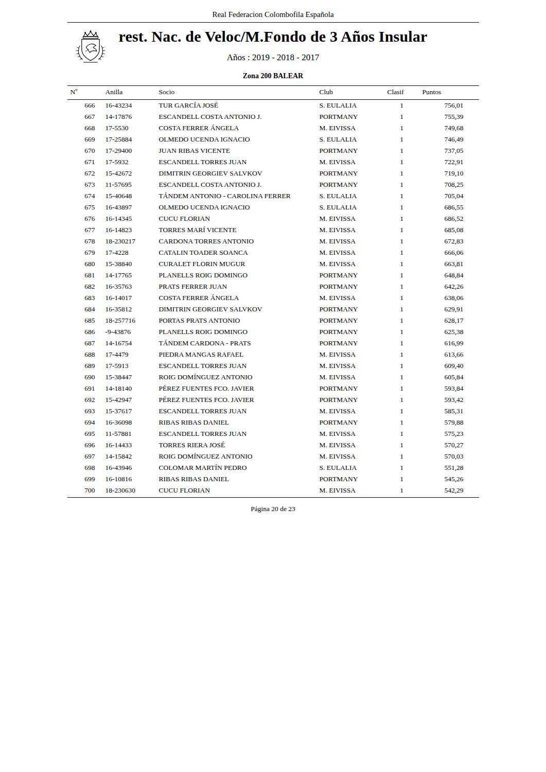Real Federacion Colombofila Española
rest. Nac. de Veloc/M.Fondo de 3 Años Insular
Años : 2019 - 2018 - 2017
Zona 200 BALEAR
| Nº | Anilla | Socio | Club | Clasif | Puntos |
| --- | --- | --- | --- | --- | --- |
| 666 | 16-43234 | TUR GARCÍA JOSÉ | S. EULALIA | 1 | 756,01 |
| 667 | 14-17876 | ESCANDELL COSTA ANTONIO J. | PORTMANY | 1 | 755,39 |
| 668 | 17-5530 | COSTA FERRER ÁNGELA | M. EIVISSA | 1 | 749,68 |
| 669 | 17-25884 | OLMEDO UCENDA IGNACIO | S. EULALIA | 1 | 746,49 |
| 670 | 17-29400 | JUAN RIBAS VICENTE | PORTMANY | 1 | 737,05 |
| 671 | 17-5932 | ESCANDELL TORRES JUAN | M. EIVISSA | 1 | 722,91 |
| 672 | 15-42672 | DIMITRIN GEORGIEV SALVKOV | PORTMANY | 1 | 719,10 |
| 673 | 11-57695 | ESCANDELL COSTA ANTONIO J. | PORTMANY | 1 | 708,25 |
| 674 | 15-40648 | TÁNDEM ANTONIO - CAROLINA FERRER | S. EULALIA | 1 | 705,04 |
| 675 | 16-43897 | OLMEDO UCENDA IGNACIO | S. EULALIA | 1 | 686,55 |
| 676 | 16-14345 | CUCU FLORIAN | M. EIVISSA | 1 | 686,52 |
| 677 | 16-14823 | TORRES MARÍ VICENTE | M. EIVISSA | 1 | 685,08 |
| 678 | 18-230217 | CARDONA TORRES ANTONIO | M. EIVISSA | 1 | 672,83 |
| 679 | 17-4228 | CATALIN TOADER SOANCA | M. EIVISSA | 1 | 666,06 |
| 680 | 15-38840 | CURALET FLORIN MUGUR | M. EIVISSA | 1 | 663,81 |
| 681 | 14-17765 | PLANELLS ROIG DOMINGO | PORTMANY | 1 | 648,84 |
| 682 | 16-35763 | PRATS FERRER JUAN | PORTMANY | 1 | 642,26 |
| 683 | 16-14017 | COSTA FERRER ÁNGELA | M. EIVISSA | 1 | 638,06 |
| 684 | 16-35812 | DIMITRIN GEORGIEV SALVKOV | PORTMANY | 1 | 629,91 |
| 685 | 18-257716 | PORTAS PRATS ANTONIO | PORTMANY | 1 | 628,17 |
| 686 | -9-43876 | PLANELLS ROIG DOMINGO | PORTMANY | 1 | 625,38 |
| 687 | 14-16754 | TÁNDEM CARDONA - PRATS | PORTMANY | 1 | 616,99 |
| 688 | 17-4479 | PIEDRA MANGAS RAFAEL | M. EIVISSA | 1 | 613,66 |
| 689 | 17-5913 | ESCANDELL TORRES JUAN | M. EIVISSA | 1 | 609,40 |
| 690 | 15-38447 | ROIG DOMÍNGUEZ ANTONIO | M. EIVISSA | 1 | 605,84 |
| 691 | 14-18140 | PÉREZ FUENTES FCO. JAVIER | PORTMANY | 1 | 593,84 |
| 692 | 15-42947 | PÉREZ FUENTES FCO. JAVIER | PORTMANY | 1 | 593,42 |
| 693 | 15-37617 | ESCANDELL TORRES JUAN | M. EIVISSA | 1 | 585,31 |
| 694 | 16-36098 | RIBAS RIBAS DANIEL | PORTMANY | 1 | 579,88 |
| 695 | 11-57881 | ESCANDELL TORRES JUAN | M. EIVISSA | 1 | 575,23 |
| 696 | 16-14433 | TORRES RIERA JOSÉ | M. EIVISSA | 1 | 570,27 |
| 697 | 14-15842 | ROIG DOMÍNGUEZ ANTONIO | M. EIVISSA | 1 | 570,03 |
| 698 | 16-43946 | COLOMAR MARTÍN PEDRO | S. EULALIA | 1 | 551,28 |
| 699 | 16-10816 | RIBAS RIBAS DANIEL | PORTMANY | 1 | 545,26 |
| 700 | 18-230630 | CUCU FLORIAN | M. EIVISSA | 1 | 542,29 |
Página 20 de 23